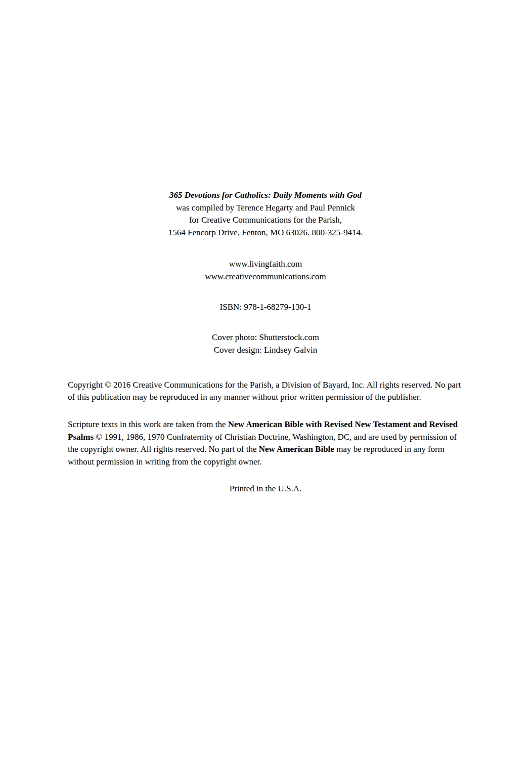365 Devotions for Catholics: Daily Moments with God
was compiled by Terence Hegarty and Paul Pennick
for Creative Communications for the Parish,
1564 Fencorp Drive, Fenton, MO 63026. 800-325-9414.
www.livingfaith.com
www.creativecommunications.com
ISBN: 978-1-68279-130-1
Cover photo: Shutterstock.com
Cover design: Lindsey Galvin
Copyright © 2016 Creative Communications for the Parish, a Division of Bayard, Inc. All rights reserved. No part of this publication may be reproduced in any manner without prior written permission of the publisher.
Scripture texts in this work are taken from the New American Bible with Revised New Testament and Revised Psalms © 1991, 1986, 1970 Confraternity of Christian Doctrine, Washington, DC, and are used by permission of the copyright owner. All rights reserved. No part of the New American Bible may be reproduced in any form without permission in writing from the copyright owner.
Printed in the U.S.A.